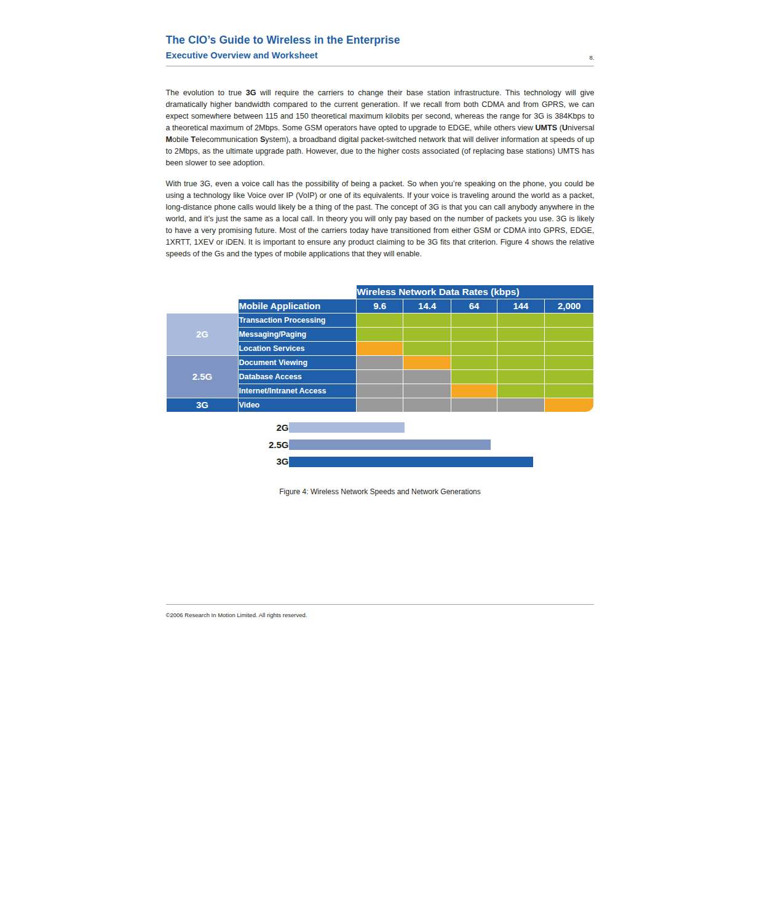The CIO’s Guide to Wireless in the Enterprise
Executive Overview and Worksheet
8.
The evolution to true 3G will require the carriers to change their base station infrastructure. This technology will give dramatically higher bandwidth compared to the current generation. If we recall from both CDMA and from GPRS, we can expect somewhere between 115 and 150 theoretical maximum kilobits per second, whereas the range for 3G is 384Kbps to a theoretical maximum of 2Mbps. Some GSM operators have opted to upgrade to EDGE, while others view UMTS (Universal Mobile Telecommunication System), a broadband digital packet-switched network that will deliver information at speeds of up to 2Mbps, as the ultimate upgrade path. However, due to the higher costs associated (of replacing base stations) UMTS has been slower to see adoption.
With true 3G, even a voice call has the possibility of being a packet. So when you’re speaking on the phone, you could be using a technology like Voice over IP (VoIP) or one of its equivalents. If your voice is traveling around the world as a packet, long-distance phone calls would likely be a thing of the past. The concept of 3G is that you can call anybody anywhere in the world, and it’s just the same as a local call. In theory you will only pay based on the number of packets you use. 3G is likely to have a very promising future. Most of the carriers today have transitioned from either GSM or CDMA into GPRS, EDGE, 1XRTT, 1XEV or iDEN. It is important to ensure any product claiming to be 3G fits that criterion. Figure 4 shows the relative speeds of the Gs and the types of mobile applications that they will enable.
| | | Wireless Network Data Rates (kbps) |
| | Mobile Application | 9.6 | 14.4 | 64 | 144 | 2,000 |
| 2G | Transaction Processing | | | | | |
| Messaging/Paging | | | | | |
| Location Services | | | | | |
| 2.5G | Document Viewing | | | | | |
| Database Access | | | | | |
| Internet/Intranet Access | | | | | |
| 3G | Video | | | | | |
| 2G | |
| 2.5G | |
| 3G | |
Figure 4: Wireless Network Speeds and Network Generations
©2006 Research In Motion Limited. All rights reserved.